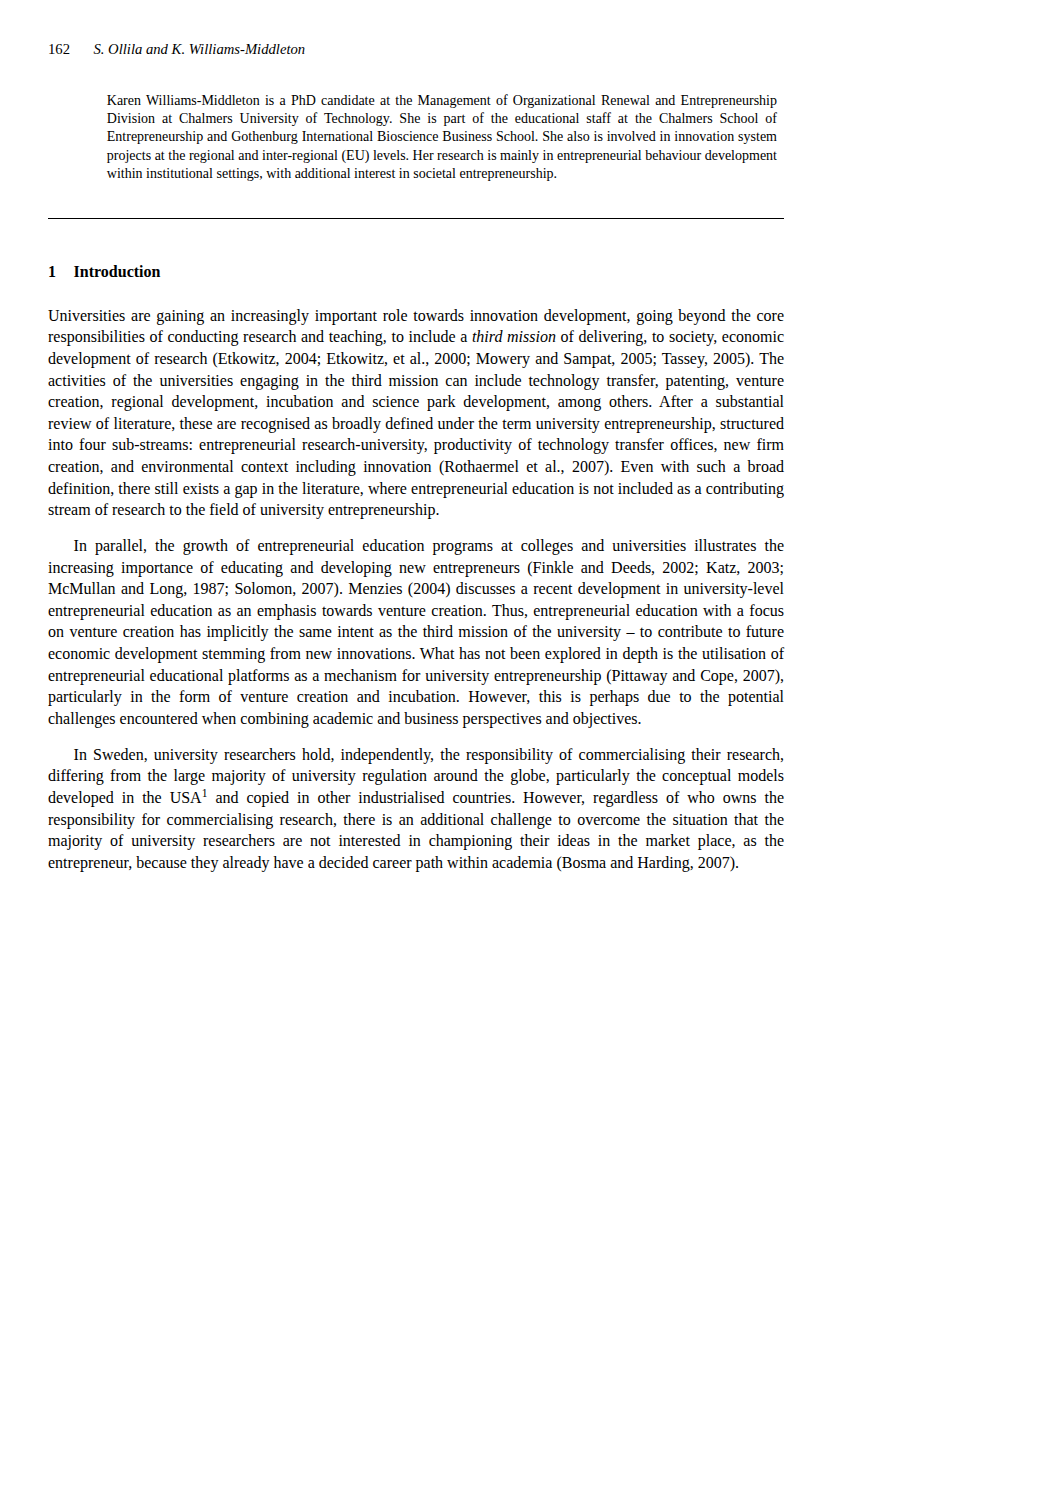162 S. Ollila and K. Williams-Middleton
Karen Williams-Middleton is a PhD candidate at the Management of Organizational Renewal and Entrepreneurship Division at Chalmers University of Technology. She is part of the educational staff at the Chalmers School of Entrepreneurship and Gothenburg International Bioscience Business School. She also is involved in innovation system projects at the regional and inter-regional (EU) levels. Her research is mainly in entrepreneurial behaviour development within institutional settings, with additional interest in societal entrepreneurship.
1 Introduction
Universities are gaining an increasingly important role towards innovation development, going beyond the core responsibilities of conducting research and teaching, to include a third mission of delivering, to society, economic development of research (Etkowitz, 2004; Etkowitz, et al., 2000; Mowery and Sampat, 2005; Tassey, 2005). The activities of the universities engaging in the third mission can include technology transfer, patenting, venture creation, regional development, incubation and science park development, among others. After a substantial review of literature, these are recognised as broadly defined under the term university entrepreneurship, structured into four sub-streams: entrepreneurial research-university, productivity of technology transfer offices, new firm creation, and environmental context including innovation (Rothaermel et al., 2007). Even with such a broad definition, there still exists a gap in the literature, where entrepreneurial education is not included as a contributing stream of research to the field of university entrepreneurship.
In parallel, the growth of entrepreneurial education programs at colleges and universities illustrates the increasing importance of educating and developing new entrepreneurs (Finkle and Deeds, 2002; Katz, 2003; McMullan and Long, 1987; Solomon, 2007). Menzies (2004) discusses a recent development in university-level entrepreneurial education as an emphasis towards venture creation. Thus, entrepreneurial education with a focus on venture creation has implicitly the same intent as the third mission of the university – to contribute to future economic development stemming from new innovations. What has not been explored in depth is the utilisation of entrepreneurial educational platforms as a mechanism for university entrepreneurship (Pittaway and Cope, 2007), particularly in the form of venture creation and incubation. However, this is perhaps due to the potential challenges encountered when combining academic and business perspectives and objectives.
In Sweden, university researchers hold, independently, the responsibility of commercialising their research, differing from the large majority of university regulation around the globe, particularly the conceptual models developed in the USA1 and copied in other industrialised countries. However, regardless of who owns the responsibility for commercialising research, there is an additional challenge to overcome the situation that the majority of university researchers are not interested in championing their ideas in the market place, as the entrepreneur, because they already have a decided career path within academia (Bosma and Harding, 2007).